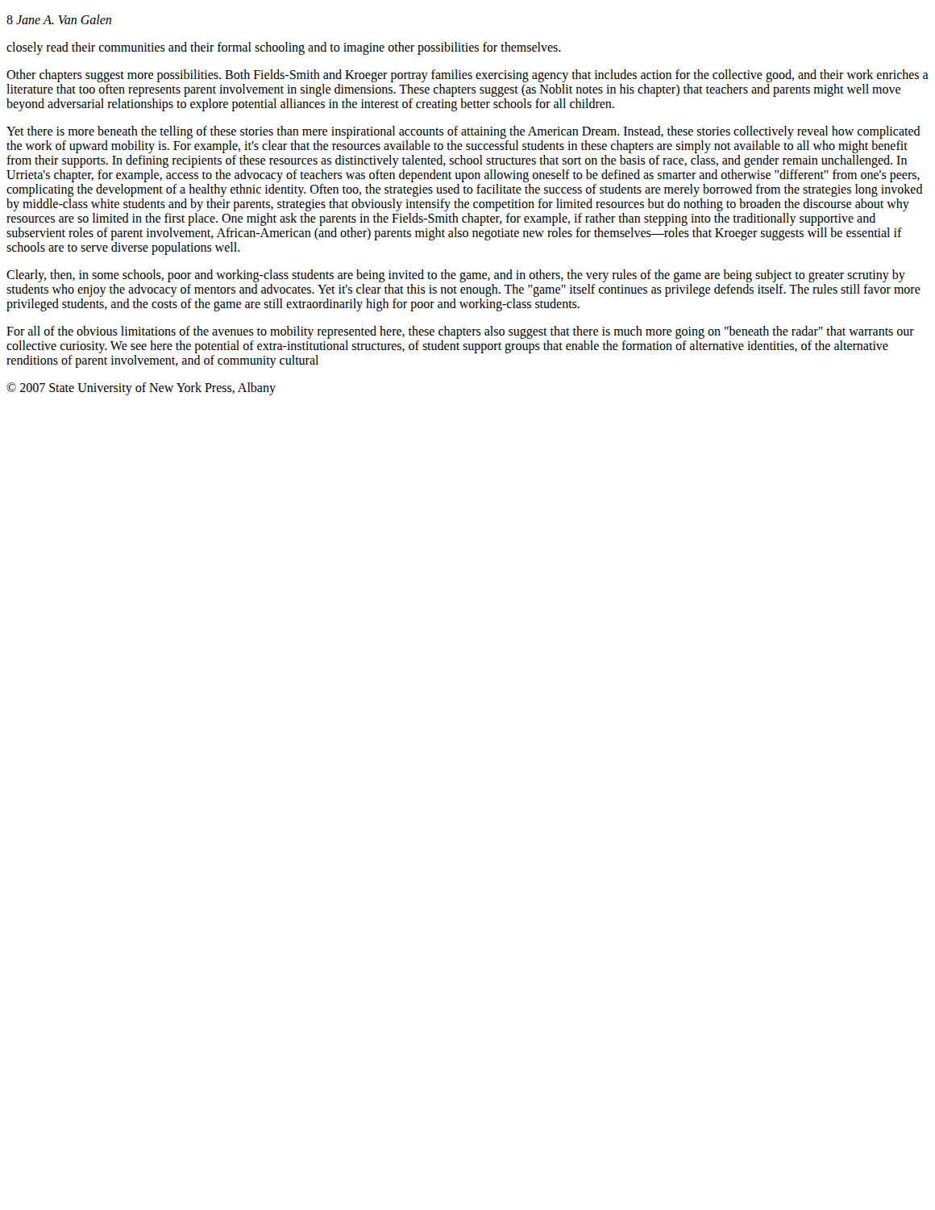8 Jane A. Van Galen
closely read their communities and their formal schooling and to imagine other possibilities for themselves.
Other chapters suggest more possibilities. Both Fields-Smith and Kroeger portray families exercising agency that includes action for the collective good, and their work enriches a literature that too often represents parent involvement in single dimensions. These chapters suggest (as Noblit notes in his chapter) that teachers and parents might well move beyond adversarial relationships to explore potential alliances in the interest of creating better schools for all children.
Yet there is more beneath the telling of these stories than mere inspirational accounts of attaining the American Dream. Instead, these stories collectively reveal how complicated the work of upward mobility is. For example, it's clear that the resources available to the successful students in these chapters are simply not available to all who might benefit from their supports. In defining recipients of these resources as distinctively talented, school structures that sort on the basis of race, class, and gender remain unchallenged. In Urrieta's chapter, for example, access to the advocacy of teachers was often dependent upon allowing oneself to be defined as smarter and otherwise "different" from one's peers, complicating the development of a healthy ethnic identity. Often too, the strategies used to facilitate the success of students are merely borrowed from the strategies long invoked by middle-class white students and by their parents, strategies that obviously intensify the competition for limited resources but do nothing to broaden the discourse about why resources are so limited in the first place. One might ask the parents in the Fields-Smith chapter, for example, if rather than stepping into the traditionally supportive and subservient roles of parent involvement, African-American (and other) parents might also negotiate new roles for themselves—roles that Kroeger suggests will be essential if schools are to serve diverse populations well.
Clearly, then, in some schools, poor and working-class students are being invited to the game, and in others, the very rules of the game are being subject to greater scrutiny by students who enjoy the advocacy of mentors and advocates. Yet it's clear that this is not enough. The "game" itself continues as privilege defends itself. The rules still favor more privileged students, and the costs of the game are still extraordinarily high for poor and working-class students.
For all of the obvious limitations of the avenues to mobility represented here, these chapters also suggest that there is much more going on "beneath the radar" that warrants our collective curiosity. We see here the potential of extra-institutional structures, of student support groups that enable the formation of alternative identities, of the alternative renditions of parent involvement, and of community cultural
© 2007 State University of New York Press, Albany